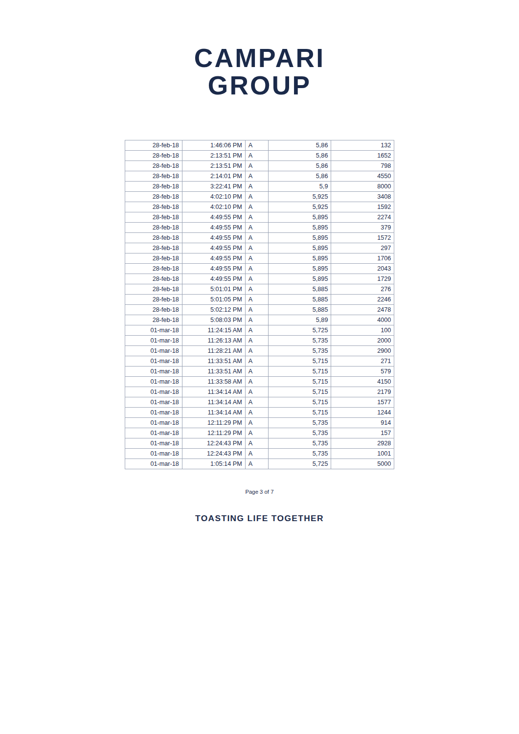CAMPARI
GROUP
| 28-feb-18 | 1:46:06 PM | A | 5,86 | 132 |
| 28-feb-18 | 2:13:51 PM | A | 5,86 | 1652 |
| 28-feb-18 | 2:13:51 PM | A | 5,86 | 798 |
| 28-feb-18 | 2:14:01 PM | A | 5,86 | 4550 |
| 28-feb-18 | 3:22:41 PM | A | 5,9 | 8000 |
| 28-feb-18 | 4:02:10 PM | A | 5,925 | 3408 |
| 28-feb-18 | 4:02:10 PM | A | 5,925 | 1592 |
| 28-feb-18 | 4:49:55 PM | A | 5,895 | 2274 |
| 28-feb-18 | 4:49:55 PM | A | 5,895 | 379 |
| 28-feb-18 | 4:49:55 PM | A | 5,895 | 1572 |
| 28-feb-18 | 4:49:55 PM | A | 5,895 | 297 |
| 28-feb-18 | 4:49:55 PM | A | 5,895 | 1706 |
| 28-feb-18 | 4:49:55 PM | A | 5,895 | 2043 |
| 28-feb-18 | 4:49:55 PM | A | 5,895 | 1729 |
| 28-feb-18 | 5:01:01 PM | A | 5,885 | 276 |
| 28-feb-18 | 5:01:05 PM | A | 5,885 | 2246 |
| 28-feb-18 | 5:02:12 PM | A | 5,885 | 2478 |
| 28-feb-18 | 5:08:03 PM | A | 5,89 | 4000 |
| 01-mar-18 | 11:24:15 AM | A | 5,725 | 100 |
| 01-mar-18 | 11:26:13 AM | A | 5,735 | 2000 |
| 01-mar-18 | 11:28:21 AM | A | 5,735 | 2900 |
| 01-mar-18 | 11:33:51 AM | A | 5,715 | 271 |
| 01-mar-18 | 11:33:51 AM | A | 5,715 | 579 |
| 01-mar-18 | 11:33:58 AM | A | 5,715 | 4150 |
| 01-mar-18 | 11:34:14 AM | A | 5,715 | 2179 |
| 01-mar-18 | 11:34:14 AM | A | 5,715 | 1577 |
| 01-mar-18 | 11:34:14 AM | A | 5,715 | 1244 |
| 01-mar-18 | 12:11:29 PM | A | 5,735 | 914 |
| 01-mar-18 | 12:11:29 PM | A | 5,735 | 157 |
| 01-mar-18 | 12:24:43 PM | A | 5,735 | 2928 |
| 01-mar-18 | 12:24:43 PM | A | 5,735 | 1001 |
| 01-mar-18 | 1:05:14 PM | A | 5,725 | 5000 |
Page 3 of 7
TOASTING LIFE TOGETHER